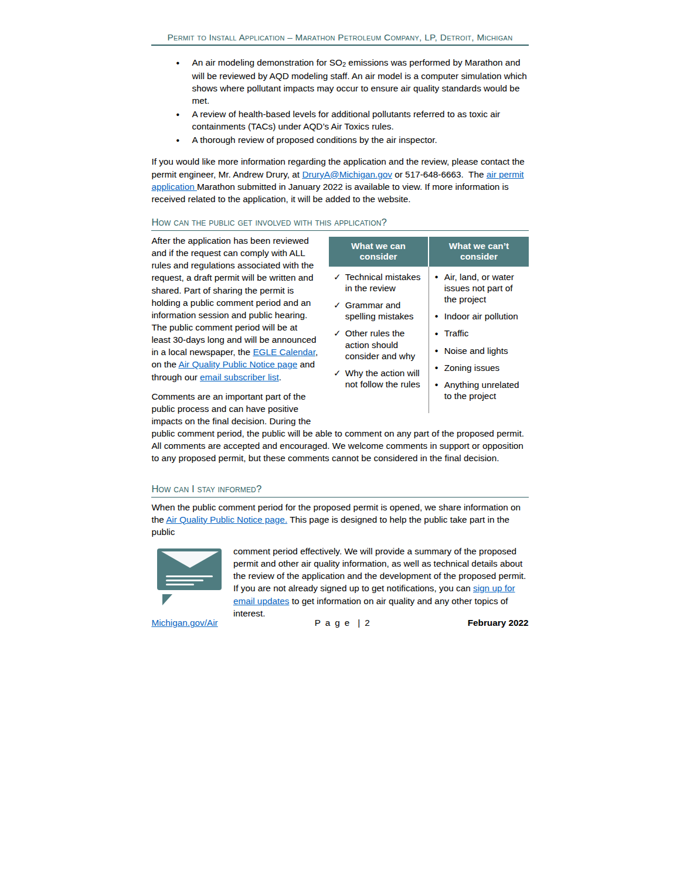Permit to Install Application – Marathon Petroleum Company, LP, Detroit, Michigan
An air modeling demonstration for SO2 emissions was performed by Marathon and will be reviewed by AQD modeling staff. An air model is a computer simulation which shows where pollutant impacts may occur to ensure air quality standards would be met.
A review of health-based levels for additional pollutants referred to as toxic air containments (TACs) under AQD’s Air Toxics rules.
A thorough review of proposed conditions by the air inspector.
If you would like more information regarding the application and the review, please contact the permit engineer, Mr. Andrew Drury, at DruryA@Michigan.gov or 517-648-6663. The air permit application Marathon submitted in January 2022 is available to view. If more information is received related to the application, it will be added to the website.
How can the public get involved with this application?
| What we can consider | What we can’t consider |
| --- | --- |
| Technical mistakes in the review Grammar and spelling mistakes Other rules the action should consider and why Why the action will not follow the rules | Air, land, or water issues not part of the project Indoor air pollution Traffic Noise and lights Zoning issues Anything unrelated to the project |
After the application has been reviewed and if the request can comply with ALL rules and regulations associated with the request, a draft permit will be written and shared. Part of sharing the permit is holding a public comment period and an information session and public hearing. The public comment period will be at least 30-days long and will be announced in a local newspaper, the EGLE Calendar, on the Air Quality Public Notice page and through our email subscriber list.
Comments are an important part of the public process and can have positive impacts on the final decision. During the public comment period, the public will be able to comment on any part of the proposed permit. All comments are accepted and encouraged. We welcome comments in support or opposition to any proposed permit, but these comments cannot be considered in the final decision.
How can I stay informed?
When the public comment period for the proposed permit is opened, we share information on the Air Quality Public Notice page. This page is designed to help the public take part in the public
comment period effectively. We will provide a summary of the proposed permit and other air quality information, as well as technical details about the review of the application and the development of the proposed permit. If you are not already signed up to get notifications, you can sign up for email updates to get information on air quality and any other topics of interest.
Michigan.gov/Air
P a g e | 2
February 2022